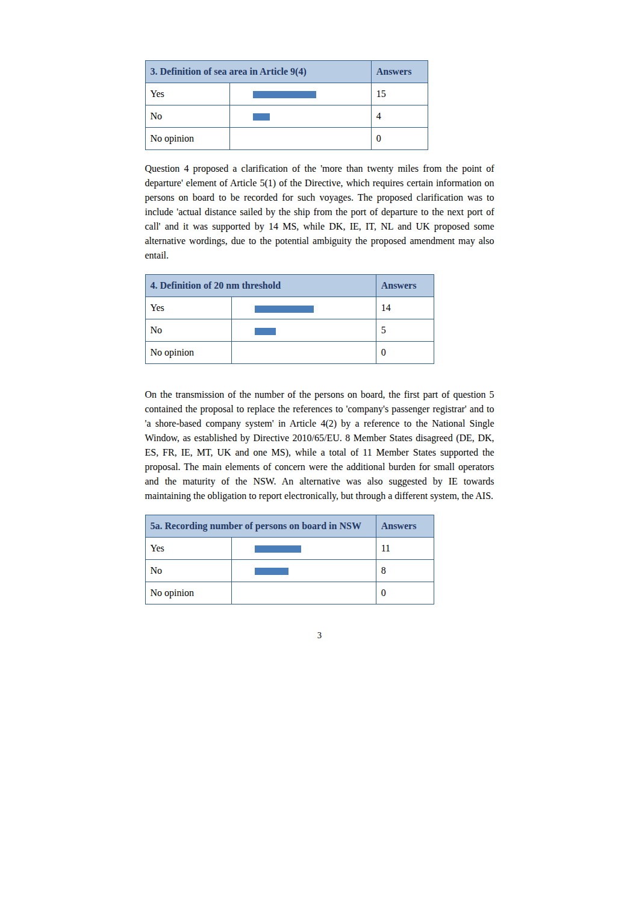| 3. Definition of sea area in Article 9(4) | Answers |
| --- | --- |
| Yes | | 15 |
| No | | 4 |
| No opinion | | 0 |
Question 4 proposed a clarification of the 'more than twenty miles from the point of departure' element of Article 5(1) of the Directive, which requires certain information on persons on board to be recorded for such voyages. The proposed clarification was to include 'actual distance sailed by the ship from the port of departure to the next port of call' and it was supported by 14 MS, while DK, IE, IT, NL and UK proposed some alternative wordings, due to the potential ambiguity the proposed amendment may also entail.
| 4. Definition of 20 nm threshold | Answers |
| --- | --- |
| Yes | | 14 |
| No | | 5 |
| No opinion | | 0 |
On the transmission of the number of the persons on board, the first part of question 5 contained the proposal to replace the references to 'company's passenger registrar' and to 'a shore-based company system' in Article 4(2) by a reference to the National Single Window, as established by Directive 2010/65/EU. 8 Member States disagreed (DE, DK, ES, FR, IE, MT, UK and one MS), while a total of 11 Member States supported the proposal. The main elements of concern were the additional burden for small operators and the maturity of the NSW. An alternative was also suggested by IE towards maintaining the obligation to report electronically, but through a different system, the AIS.
| 5a. Recording number of persons on board in NSW | Answers |
| --- | --- |
| Yes | | 11 |
| No | | 8 |
| No opinion | | 0 |
3